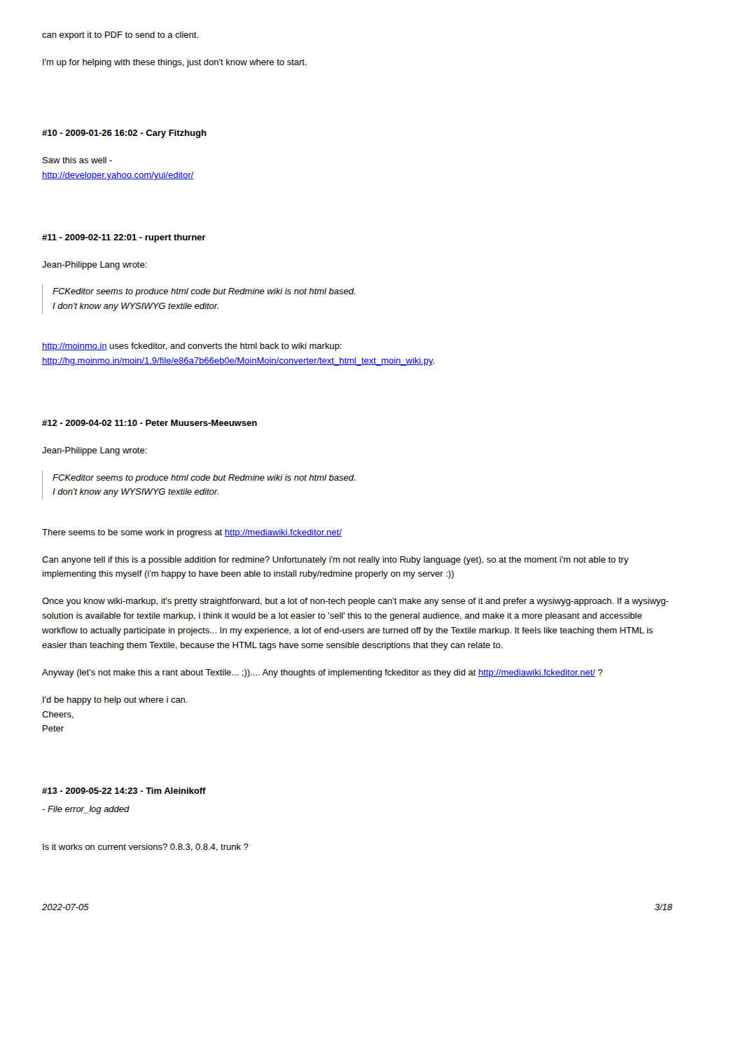can export it to PDF to send to a client.
I'm up for helping with these things, just don't know where to start.
#10 - 2009-01-26 16:02 - Cary Fitzhugh
Saw this as well -
http://developer.yahoo.com/yui/editor/
#11 - 2009-02-11 22:01 - rupert thurner
Jean-Philippe Lang wrote:
FCKeditor seems to produce html code but Redmine wiki is not html based.
I don't know any WYSIWYG textile editor.
http://moinmo.in uses fckeditor, and converts the html back to wiki markup:
http://hg.moinmo.in/moin/1.9/file/e86a7b66eb0e/MoinMoin/converter/text_html_text_moin_wiki.py.
#12 - 2009-04-02 11:10 - Peter Muusers-Meeuwsen
Jean-Philippe Lang wrote:
FCKeditor seems to produce html code but Redmine wiki is not html based.
I don't know any WYSIWYG textile editor.
There seems to be some work in progress at http://mediawiki.fckeditor.net/
Can anyone tell if this is a possible addition for redmine? Unfortunately i'm not really into Ruby language (yet), so at the moment i'm not able to try implementing this myself (i'm happy to have been able to install ruby/redmine properly on my server :))
Once you know wiki-markup, it's pretty straightforward, but a lot of non-tech people can't make any sense of it and prefer a wysiwyg-approach. If a wysiwyg-solution is available for textile markup, i think it would be a lot easier to 'sell' this to the general audience, and make it a more pleasant and accessible workflow to actually participate in projects... In my experience, a lot of end-users are turned off by the Textile markup. It feels like teaching them HTML is easier than teaching them Textile, because the HTML tags have some sensible descriptions that they can relate to.
Anyway (let's not make this a rant about Textile... ;)).... Any thoughts of implementing fckeditor as they did at http://mediawiki.fckeditor.net/ ?
I'd be happy to help out where i can.
Cheers,
Peter
#13 - 2009-05-22 14:23 - Tim Aleinikoff
- File error_log added
Is it works on current versions? 0.8.3, 0.8.4, trunk ?
2022-07-05 3/18